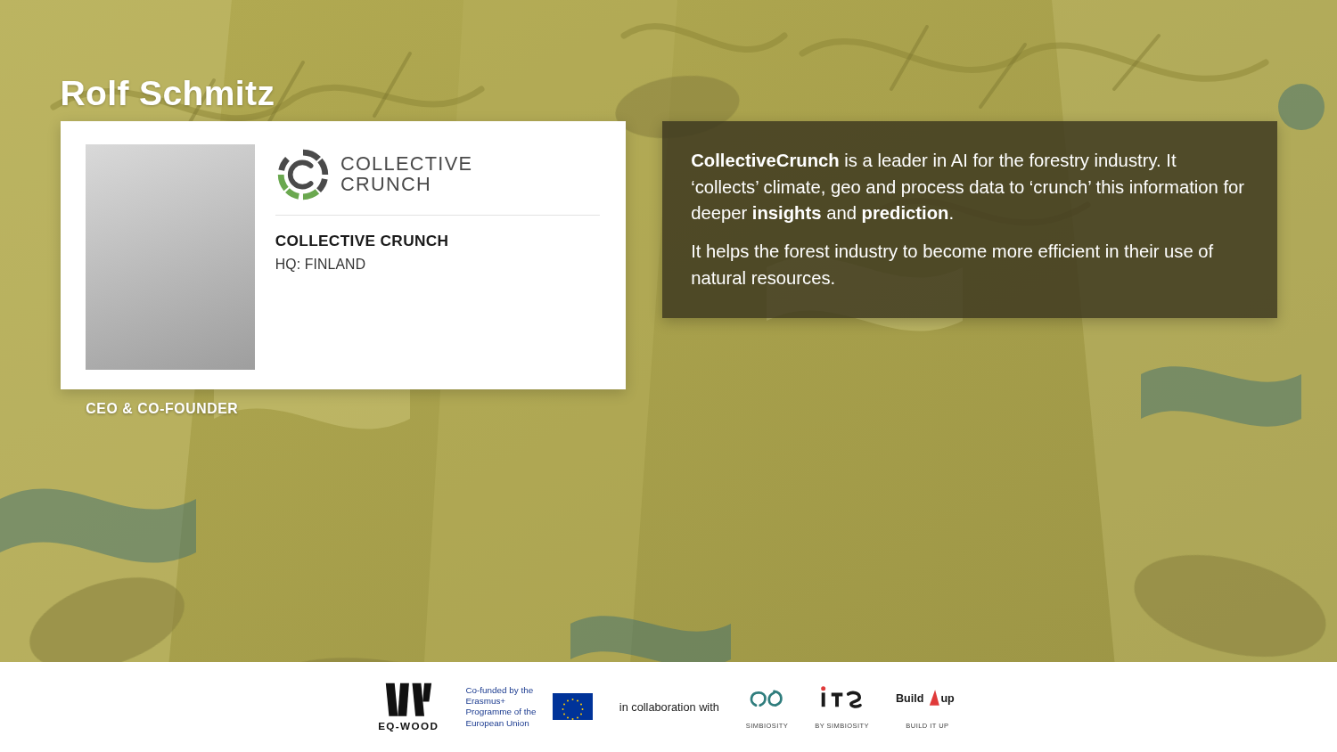Rolf Schmitz
COLLECTIVE CRUNCH
COLLECTIVE CRUNCH
HQ: FINLAND
CEO & CO-FOUNDER
CollectiveCrunch is a leader in AI for the forestry industry. It ‘collects’ climate, geo and process data to ‘crunch’ this information for deeper insights and prediction.
It helps the forest industry to become more efficient in their use of natural resources.
EQ-WOOD
Co-funded by the Erasmus+ Programme of the European Union
in collaboration with
SIMBIOSITY
BY SIMBIOSITY
Build up BUILD IT UP